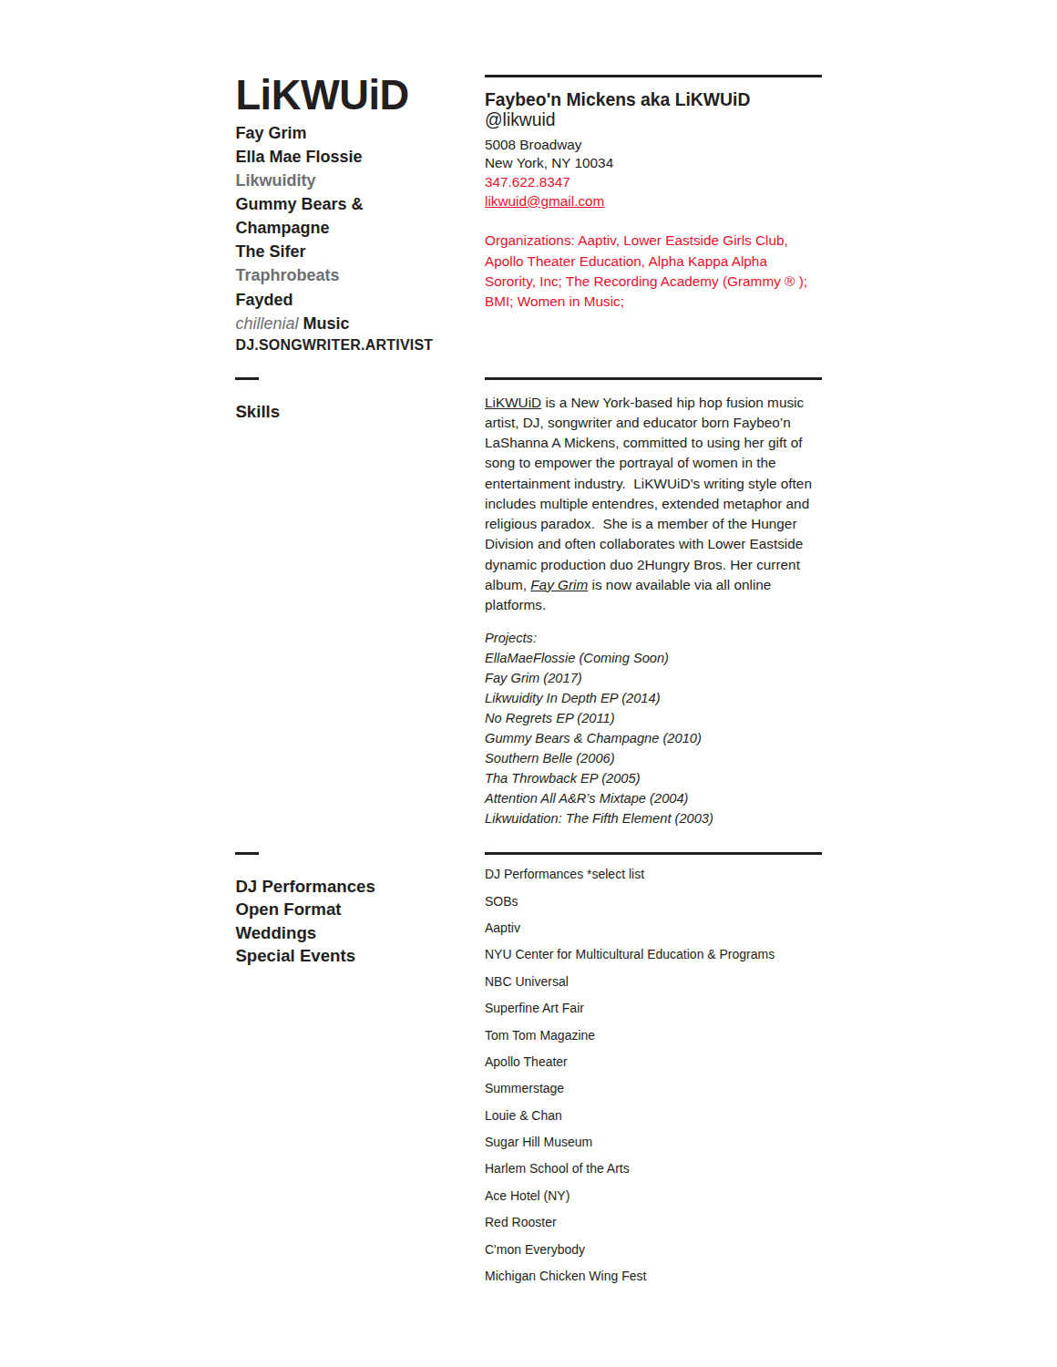LiKWUiD
Fay Grim
Ella Mae Flossie
Likwuidity
Gummy Bears & Champagne
The Sifer
Traphrobeats
Fayded
chillenial Music
DJ.SONGWRITER.ARTIVIST
Faybeo'n Mickens aka LiKWUiD @likwuid
5008 Broadway
New York, NY 10034
347.622.8347
likwuid@gmail.com
Organizations: Aaptiv, Lower Eastside Girls Club, Apollo Theater Education, Alpha Kappa Alpha Sorority, Inc; The Recording Academy (Grammy ® ); BMI; Women in Music;
Skills
LiKWUiD is a New York-based hip hop fusion music artist, DJ, songwriter and educator born Faybeo’n LaShanna A Mickens, committed to using her gift of song to empower the portrayal of women in the entertainment industry. LiKWUiD’s writing style often includes multiple entendres, extended metaphor and religious paradox. She is a member of the Hunger Division and often collaborates with Lower Eastside dynamic production duo 2Hungry Bros. Her current album, Fay Grim is now available via all online platforms.
Projects:
EllaMaeFlossie (Coming Soon)
Fay Grim (2017)
Likwuidity In Depth EP (2014)
No Regrets EP (2011)
Gummy Bears & Champagne (2010)
Southern Belle (2006)
Tha Throwback EP (2005)
Attention All A&R’s Mixtape (2004)
Likwuidation: The Fifth Element (2003)
DJ Performances
Open Format
Weddings
Special Events
DJ Performances *select list
SOBs
Aaptiv
NYU Center for Multicultural Education & Programs
NBC Universal
Superfine Art Fair
Tom Tom Magazine
Apollo Theater
Summerstage
Louie & Chan
Sugar Hill Museum
Harlem School of the Arts
Ace Hotel (NY)
Red Rooster
C'mon Everybody
Michigan Chicken Wing Fest